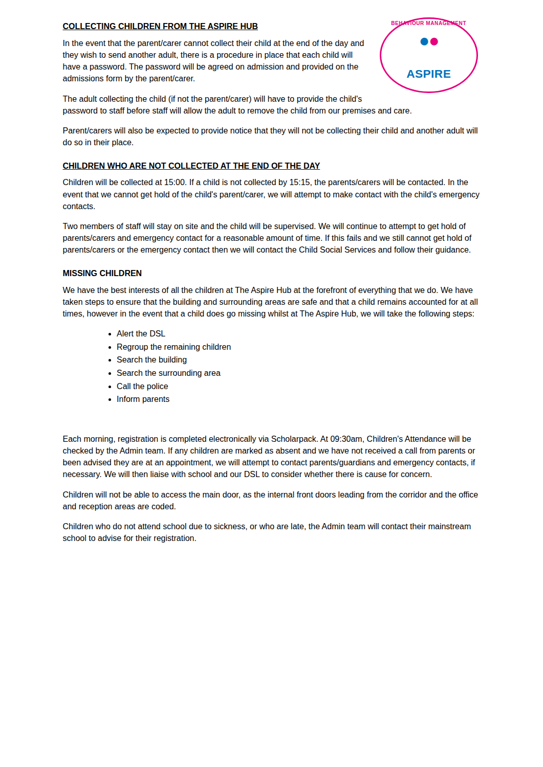BEHAVIOUR MANAGEMENT
●●
ASPIRE
Collecting children from the Aspire Hub
In the event that the parent/carer cannot collect their child at the end of the day and they wish to send another adult, there is a procedure in place that each child will have a password. The password will be agreed on admission and provided on the admissions form by the parent/carer.
The adult collecting the child (if not the parent/carer) will have to provide the child's password to staff before staff will allow the adult to remove the child from our premises and care.
Parent/carers will also be expected to provide notice that they will not be collecting their child and another adult will do so in their place.
Children who are not collected at the end of the day
Children will be collected at 15:00. If a child is not collected by 15:15, the parents/carers will be contacted. In the event that we cannot get hold of the child's parent/carer, we will attempt to make contact with the child's emergency contacts.
Two members of staff will stay on site and the child will be supervised. We will continue to attempt to get hold of parents/carers and emergency contact for a reasonable amount of time. If this fails and we still cannot get hold of parents/carers or the emergency contact then we will contact the Child Social Services and follow their guidance.
Missing children
We have the best interests of all the children at The Aspire Hub at the forefront of everything that we do. We have taken steps to ensure that the building and surrounding areas are safe and that a child remains accounted for at all times, however in the event that a child does go missing whilst at The Aspire Hub, we will take the following steps:
Alert the DSL
Regroup the remaining children
Search the building
Search the surrounding area
Call the police
Inform parents
Each morning, registration is completed electronically via Scholarpack. At 09:30am, Children's Attendance will be checked by the Admin team. If any children are marked as absent and we have not received a call from parents or been advised they are at an appointment, we will attempt to contact parents/guardians and emergency contacts, if necessary. We will then liaise with school and our DSL to consider whether there is cause for concern.
Children will not be able to access the main door, as the internal front doors leading from the corridor and the office and reception areas are coded.
Children who do not attend school due to sickness, or who are late, the Admin team will contact their mainstream school to advise for their registration.